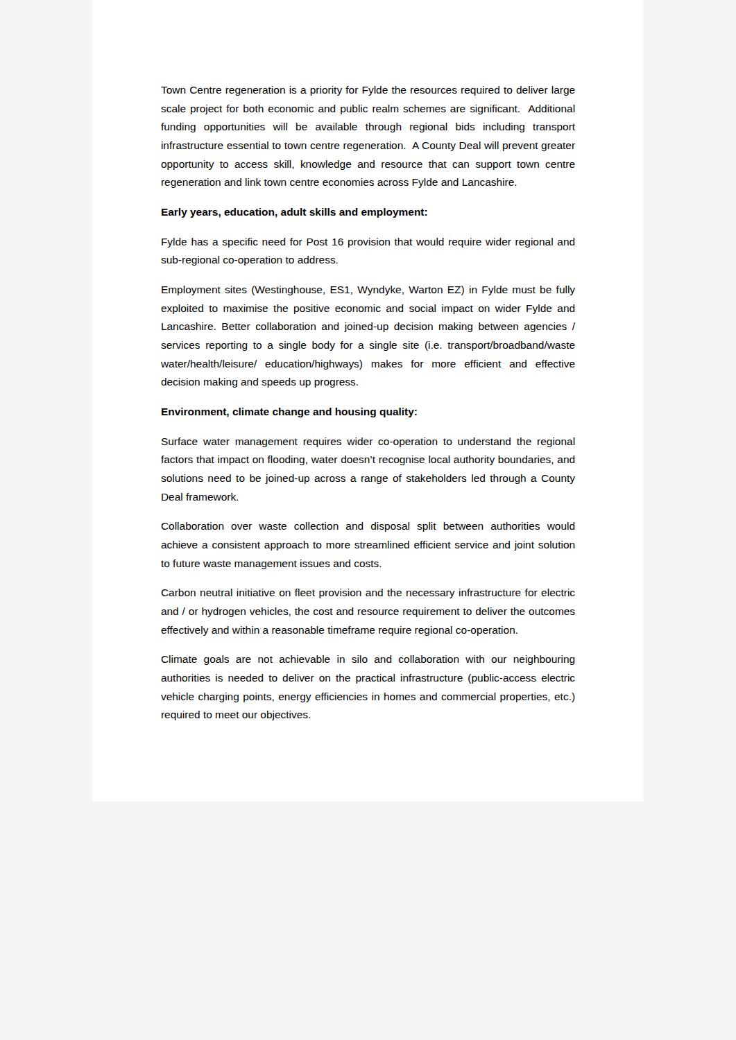Town Centre regeneration is a priority for Fylde the resources required to deliver large scale project for both economic and public realm schemes are significant. Additional funding opportunities will be available through regional bids including transport infrastructure essential to town centre regeneration. A County Deal will prevent greater opportunity to access skill, knowledge and resource that can support town centre regeneration and link town centre economies across Fylde and Lancashire.
Early years, education, adult skills and employment:
Fylde has a specific need for Post 16 provision that would require wider regional and sub-regional co-operation to address.
Employment sites (Westinghouse, ES1, Wyndyke, Warton EZ) in Fylde must be fully exploited to maximise the positive economic and social impact on wider Fylde and Lancashire. Better collaboration and joined-up decision making between agencies / services reporting to a single body for a single site (i.e. transport/broadband/waste water/health/leisure/ education/highways) makes for more efficient and effective decision making and speeds up progress.
Environment, climate change and housing quality:
Surface water management requires wider co-operation to understand the regional factors that impact on flooding, water doesn’t recognise local authority boundaries, and solutions need to be joined-up across a range of stakeholders led through a County Deal framework.
Collaboration over waste collection and disposal split between authorities would achieve a consistent approach to more streamlined efficient service and joint solution to future waste management issues and costs.
Carbon neutral initiative on fleet provision and the necessary infrastructure for electric and / or hydrogen vehicles, the cost and resource requirement to deliver the outcomes effectively and within a reasonable timeframe require regional co-operation.
Climate goals are not achievable in silo and collaboration with our neighbouring authorities is needed to deliver on the practical infrastructure (public-access electric vehicle charging points, energy efficiencies in homes and commercial properties, etc.) required to meet our objectives.